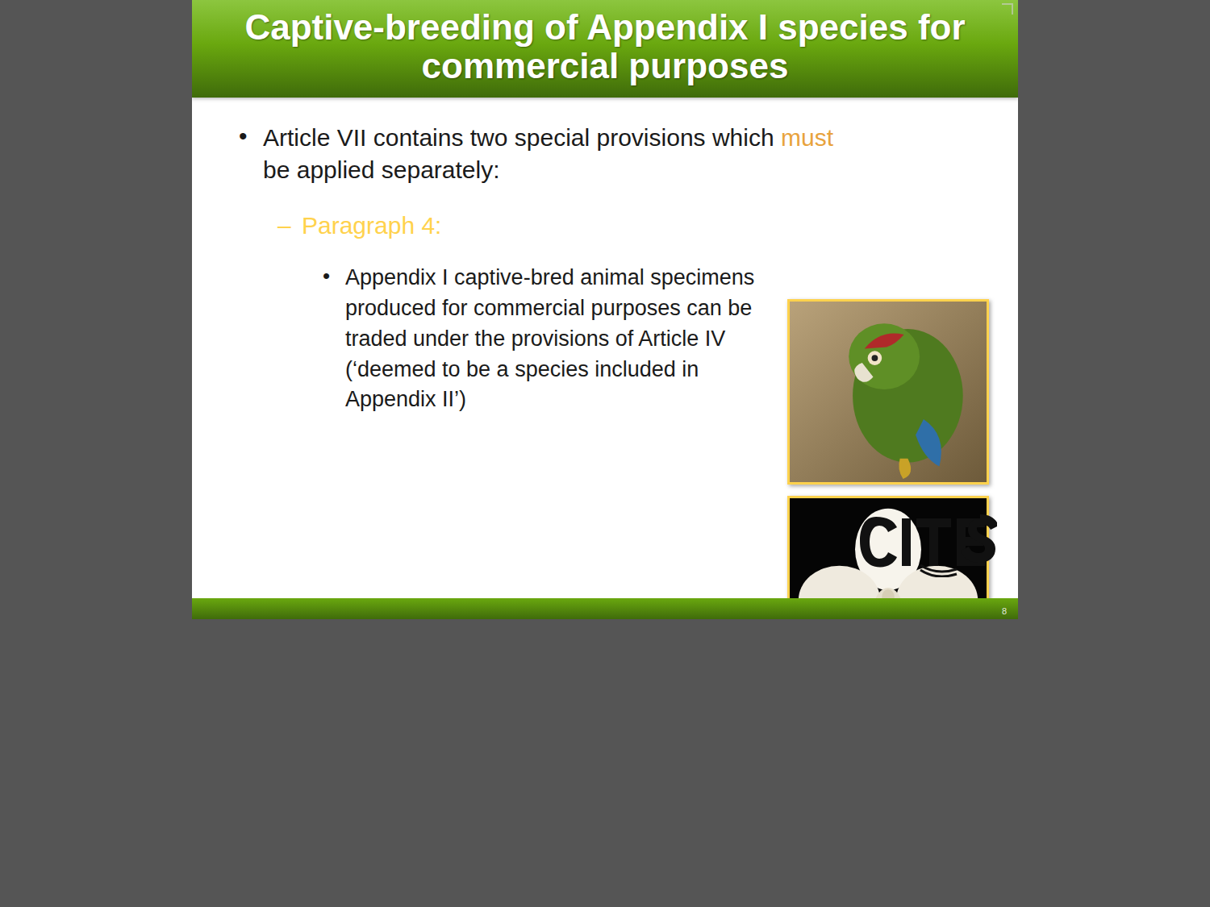Captive-breeding of Appendix I species for commercial purposes
Article VII contains two special provisions which must be applied separately:
Paragraph 4:
Appendix I captive-bred animal specimens produced for commercial purposes can be traded under the provisions of Article IV (‘deemed to be a species included in Appendix II’)
8